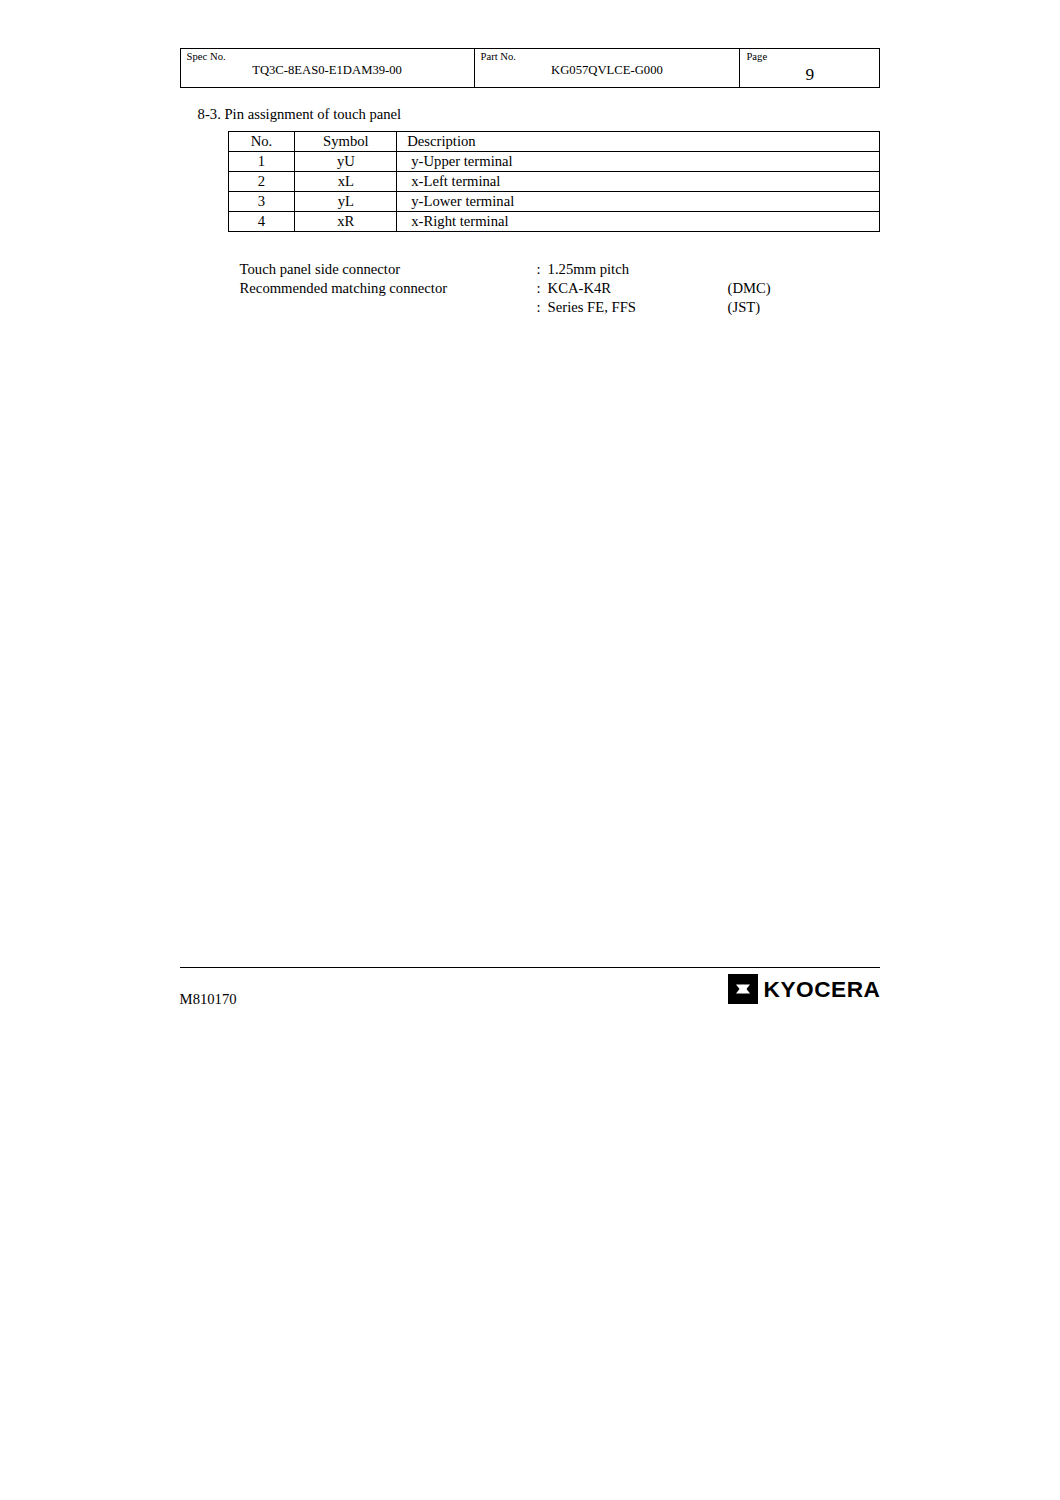| Spec No. TQ3C-8EAS0-E1DAM39-00 | Part No. KG057QVLCE-G000 | Page 9 |
8-3. Pin assignment of touch panel
| No. | Symbol | Description |
| --- | --- | --- |
| 1 | yU | y-Upper terminal |
| 2 | xL | x-Left terminal |
| 3 | yL | y-Lower terminal |
| 4 | xR | x-Right terminal |
| Touch panel side connector | : | 1.25mm pitch | |
| Recommended matching connector | : | KCA-K4R | (DMC) |
| | : | Series FE, FFS | (JST) |
M810170
KYOCERA